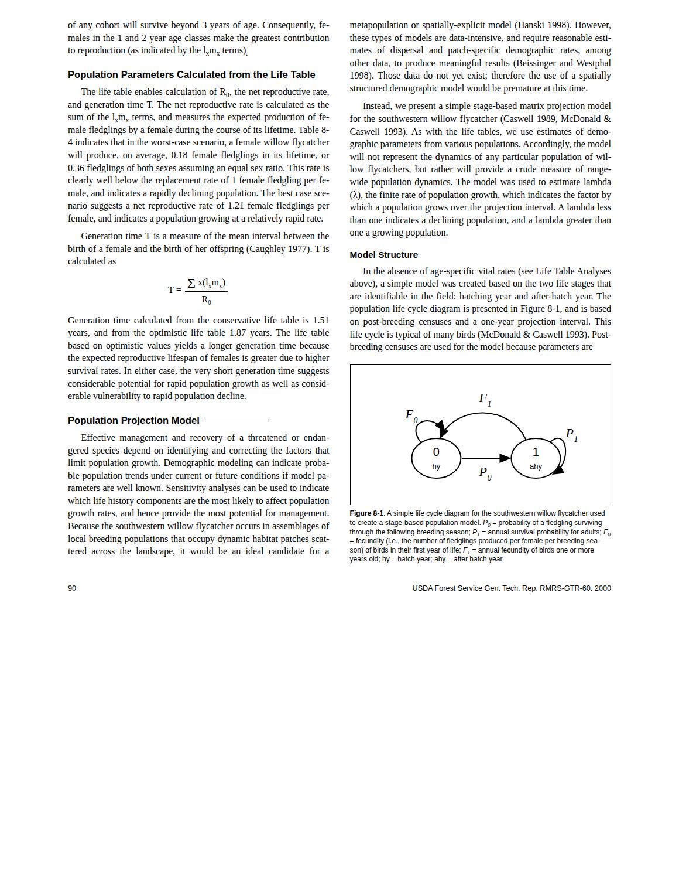of any cohort will survive beyond 3 years of age. Consequently, females in the 1 and 2 year age classes make the greatest contribution to reproduction (as indicated by the lxmx terms).
Population Parameters Calculated from the Life Table
The life table enables calculation of R0, the net reproductive rate, and generation time T. The net reproductive rate is calculated as the sum of the lxmx terms, and measures the expected production of female fledglings by a female during the course of its lifetime. Table 8-4 indicates that in the worst-case scenario, a female willow flycatcher will produce, on average, 0.18 female fledglings in its lifetime, or 0.36 fledglings of both sexes assuming an equal sex ratio. This rate is clearly well below the replacement rate of 1 female fledgling per female, and indicates a rapidly declining population. The best case scenario suggests a net reproductive rate of 1.21 female fledglings per female, and indicates a population growing at a relatively rapid rate.
Generation time T is a measure of the mean interval between the birth of a female and the birth of her offspring (Caughley 1977). T is calculated as
T = Σ x(lxmx) R0
Generation time calculated from the conservative life table is 1.51 years, and from the optimistic life table 1.87 years. The life table based on optimistic values yields a longer generation time because the expected reproductive lifespan of females is greater due to higher survival rates. In either case, the very short generation time suggests considerable potential for rapid population growth as well as considerable vulnerability to rapid population decline.
Population Projection Model
Effective management and recovery of a threatened or endangered species depend on identifying and correcting the factors that limit population growth. Demographic modeling can indicate probable population trends under current or future conditions if model parameters are well known. Sensitivity analyses can be used to indicate which life history components are the most likely to affect population growth rates, and hence provide the most potential for management. Because the southwestern willow flycatcher occurs in assemblages of local breeding populations that occupy dynamic habitat patches scattered across the landscape, it would be an ideal candidate for a metapopulation or spatially-explicit model (Hanski 1998). However, these types of models are data-intensive, and require reasonable estimates of dispersal and patch-specific demographic rates, among other data, to produce meaningful results (Beissinger and Westphal 1998). Those data do not yet exist; therefore the use of a spatially structured demographic model would be premature at this time.
Instead, we present a simple stage-based matrix projection model for the southwestern willow flycatcher (Caswell 1989, McDonald & Caswell 1993). As with the life tables, we use estimates of demographic parameters from various populations. Accordingly, the model will not represent the dynamics of any particular population of willow flycatchers, but rather will provide a crude measure of range-wide population dynamics. The model was used to estimate lambda (λ), the finite rate of population growth, which indicates the factor by which a population grows over the projection interval. A lambda less than one indicates a declining population, and a lambda greater than one a growing population.
Model Structure
In the absence of age-specific vital rates (see Life Table Analyses above), a simple model was created based on the two life stages that are identifiable in the field: hatching year and after-hatch year. The population life cycle diagram is presented in Figure 8-1, and is based on post-breeding censuses and a one-year projection interval. This life cycle is typical of many birds (McDonald & Caswell 1993). Post-breeding censuses are used for the model because parameters are
0 hy 1 ahy F 0 F 1 P 0 P 1
Figure 8-1. A simple life cycle diagram for the southwestern willow flycatcher used to create a stage-based population model. P0 = probability of a fledgling surviving through the following breeding season; P1 = annual survival probability for adults; F0 = fecundity (i.e., the number of fledglings produced per female per breeding season) of birds in their first year of life; F1 = annual fecundity of birds one or more years old; hy = hatch year; ahy = after hatch year.
90 USDA Forest Service Gen. Tech. Rep. RMRS-GTR-60. 2000